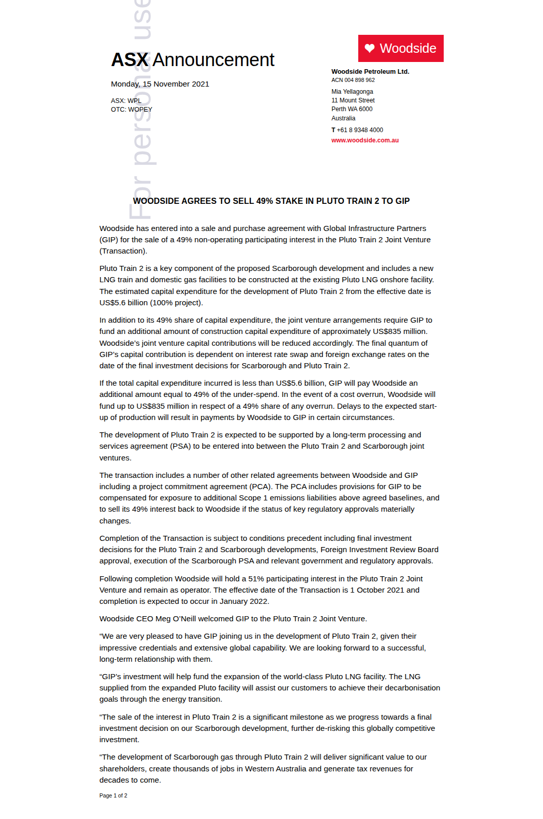For personal use only
ASX Announcement
Monday, 15 November 2021
ASX: WPL
OTC: WOPEY
❤ Woodside
Woodside Petroleum Ltd.
ACN 004 898 962
Mia Yellagonga
11 Mount Street
Perth WA 6000
Australia
T +61 8 9348 4000
www.woodside.com.au
WOODSIDE AGREES TO SELL 49% STAKE IN PLUTO TRAIN 2 TO GIP
Woodside has entered into a sale and purchase agreement with Global Infrastructure Partners (GIP) for the sale of a 49% non-operating participating interest in the Pluto Train 2 Joint Venture (Transaction).
Pluto Train 2 is a key component of the proposed Scarborough development and includes a new LNG train and domestic gas facilities to be constructed at the existing Pluto LNG onshore facility. The estimated capital expenditure for the development of Pluto Train 2 from the effective date is US$5.6 billion (100% project).
In addition to its 49% share of capital expenditure, the joint venture arrangements require GIP to fund an additional amount of construction capital expenditure of approximately US$835 million. Woodside’s joint venture capital contributions will be reduced accordingly. The final quantum of GIP’s capital contribution is dependent on interest rate swap and foreign exchange rates on the date of the final investment decisions for Scarborough and Pluto Train 2.
If the total capital expenditure incurred is less than US$5.6 billion, GIP will pay Woodside an additional amount equal to 49% of the under-spend. In the event of a cost overrun, Woodside will fund up to US$835 million in respect of a 49% share of any overrun. Delays to the expected start-up of production will result in payments by Woodside to GIP in certain circumstances.
The development of Pluto Train 2 is expected to be supported by a long-term processing and services agreement (PSA) to be entered into between the Pluto Train 2 and Scarborough joint ventures.
The transaction includes a number of other related agreements between Woodside and GIP including a project commitment agreement (PCA). The PCA includes provisions for GIP to be compensated for exposure to additional Scope 1 emissions liabilities above agreed baselines, and to sell its 49% interest back to Woodside if the status of key regulatory approvals materially changes.
Completion of the Transaction is subject to conditions precedent including final investment decisions for the Pluto Train 2 and Scarborough developments, Foreign Investment Review Board approval, execution of the Scarborough PSA and relevant government and regulatory approvals.
Following completion Woodside will hold a 51% participating interest in the Pluto Train 2 Joint Venture and remain as operator. The effective date of the Transaction is 1 October 2021 and completion is expected to occur in January 2022.
Woodside CEO Meg O’Neill welcomed GIP to the Pluto Train 2 Joint Venture.
“We are very pleased to have GIP joining us in the development of Pluto Train 2, given their impressive credentials and extensive global capability. We are looking forward to a successful, long-term relationship with them.
“GIP’s investment will help fund the expansion of the world-class Pluto LNG facility. The LNG supplied from the expanded Pluto facility will assist our customers to achieve their decarbonisation goals through the energy transition.
“The sale of the interest in Pluto Train 2 is a significant milestone as we progress towards a final investment decision on our Scarborough development, further de-risking this globally competitive investment.
“The development of Scarborough gas through Pluto Train 2 will deliver significant value to our shareholders, create thousands of jobs in Western Australia and generate tax revenues for decades to come.
Page 1 of 2